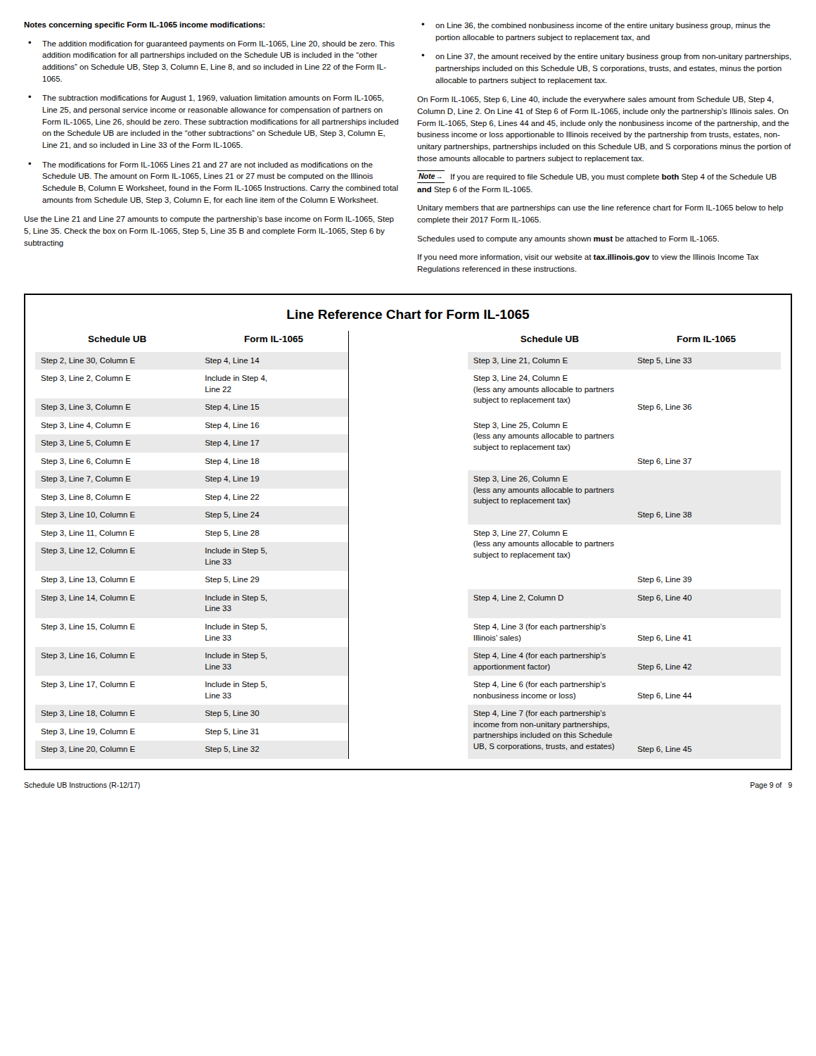Notes concerning specific Form IL-1065 income modifications:
The addition modification for guaranteed payments on Form IL-1065, Line 20, should be zero. This addition modification for all partnerships included on the Schedule UB is included in the “other additions” on Schedule UB, Step 3, Column E, Line 8, and so included in Line 22 of the Form IL-1065.
The subtraction modifications for August 1, 1969, valuation limitation amounts on Form IL-1065, Line 25, and personal service income or reasonable allowance for compensation of partners on Form IL-1065, Line 26, should be zero. These subtraction modifications for all partnerships included on the Schedule UB are included in the “other subtractions” on Schedule UB, Step 3, Column E, Line 21, and so included in Line 33 of the Form IL-1065.
The modifications for Form IL-1065 Lines 21 and 27 are not included as modifications on the Schedule UB. The amount on Form IL-1065, Lines 21 or 27 must be computed on the Illinois Schedule B, Column E Worksheet, found in the Form IL-1065 Instructions. Carry the combined total amounts from Schedule UB, Step 3, Column E, for each line item of the Column E Worksheet.
Use the Line 21 and Line 27 amounts to compute the partnership’s base income on Form IL-1065, Step 5, Line 35. Check the box on Form IL-1065, Step 5, Line 35 B and complete Form IL-1065, Step 6 by subtracting
on Line 36, the combined nonbusiness income of the entire unitary business group, minus the portion allocable to partners subject to replacement tax, and
on Line 37, the amount received by the entire unitary business group from non-unitary partnerships, partnerships included on this Schedule UB, S corporations, trusts, and estates, minus the portion allocable to partners subject to replacement tax.
On Form IL-1065, Step 6, Line 40, include the everywhere sales amount from Schedule UB, Step 4, Column D, Line 2. On Line 41 of Step 6 of Form IL-1065, include only the partnership’s Illinois sales. On Form IL-1065, Step 6, Lines 44 and 45, include only the nonbusiness income of the partnership, and the business income or loss apportionable to Illinois received by the partnership from trusts, estates, non-unitary partnerships, partnerships included on this Schedule UB, and S corporations minus the portion of those amounts allocable to partners subject to replacement tax.
Note If you are required to file Schedule UB, you must complete both Step 4 of the Schedule UB and Step 6 of the Form IL-1065.
Unitary members that are partnerships can use the line reference chart for Form IL-1065 below to help complete their 2017 Form IL-1065.
Schedules used to compute any amounts shown must be attached to Form IL-1065.
If you need more information, visit our website at tax.illinois.gov to view the Illinois Income Tax Regulations referenced in these instructions.
Line Reference Chart for Form IL-1065
| Schedule UB | Form IL-1065 | | Schedule UB | Form IL-1065 |
| --- | --- | --- | --- | --- |
| Step 2, Line 30, Column E | Step 4, Line 14 | | Step 3, Line 21, Column E | Step 5, Line 33 |
| Step 3, Line 2, Column E | Include in Step 4, Line 22 | | Step 3, Line 24, Column E (less any amounts allocable to partners subject to replacement tax) | Step 6, Line 36 |
| Step 3, Line 3, Column E | Step 4, Line 15 | |
| Step 3, Line 4, Column E | Step 4, Line 16 | | Step 3, Line 25, Column E (less any amounts allocable to partners subject to replacement tax) | Step 6, Line 37 |
| Step 3, Line 5, Column E | Step 4, Line 17 | |
| Step 3, Line 6, Column E | Step 4, Line 18 | |
| Step 3, Line 7, Column E | Step 4, Line 19 | | Step 3, Line 26, Column E (less any amounts allocable to partners subject to replacement tax) | Step 6, Line 38 |
| Step 3, Line 8, Column E | Step 4, Line 22 | |
| Step 3, Line 10, Column E | Step 5, Line 24 | |
| Step 3, Line 11, Column E | Step 5, Line 28 | | Step 3, Line 27, Column E (less any amounts allocable to partners subject to replacement tax) | Step 6, Line 39 |
| Step 3, Line 12, Column E | Include in Step 5, Line 33 | |
| Step 3, Line 13, Column E | Step 5, Line 29 | |
| Step 3, Line 14, Column E | Include in Step 5, Line 33 | | Step 4, Line 2, Column D | Step 6, Line 40 |
| Step 3, Line 15, Column E | Include in Step 5, Line 33 | | Step 4, Line 3 (for each partnership’s Illinois’ sales) | Step 6, Line 41 |
| Step 3, Line 16, Column E | Include in Step 5, Line 33 | | Step 4, Line 4 (for each partnership’s apportionment factor) | Step 6, Line 42 |
| Step 3, Line 17, Column E | Include in Step 5, Line 33 | | Step 4, Line 6 (for each partnership’s nonbusiness income or loss) | Step 6, Line 44 |
| Step 3, Line 18, Column E | Step 5, Line 30 | | Step 4, Line 7 (for each partnership’s income from non-unitary partnerships, partnerships included on this Schedule UB, S corporations, trusts, and estates) | Step 6, Line 45 |
| Step 3, Line 19, Column E | Step 5, Line 31 | |
| Step 3, Line 20, Column E | Step 5, Line 32 | |
Schedule UB Instructions (R-12/17)
Page 9 of 9